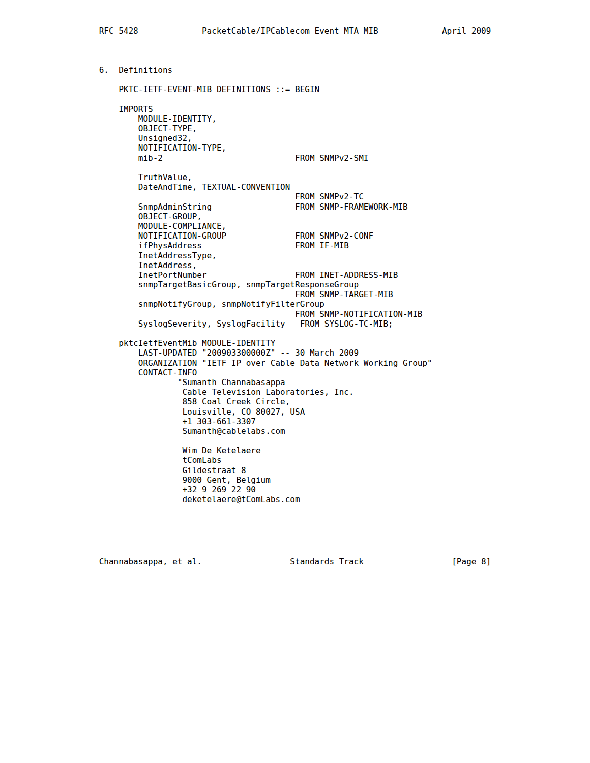RFC 5428 PacketCable/IPCablecom Event MTA MIB April 2009
6.  Definitions

    PKTC-IETF-EVENT-MIB DEFINITIONS ::= BEGIN

    IMPORTS
        MODULE-IDENTITY,
        OBJECT-TYPE,
        Unsigned32,
        NOTIFICATION-TYPE,
        mib-2                           FROM SNMPv2-SMI

        TruthValue,
        DateAndTime, TEXTUAL-CONVENTION
                                        FROM SNMPv2-TC
        SnmpAdminString                 FROM SNMP-FRAMEWORK-MIB
        OBJECT-GROUP,
        MODULE-COMPLIANCE,
        NOTIFICATION-GROUP              FROM SNMPv2-CONF
        ifPhysAddress                   FROM IF-MIB
        InetAddressType,
        InetAddress,
        InetPortNumber                  FROM INET-ADDRESS-MIB
        snmpTargetBasicGroup, snmpTargetResponseGroup
                                        FROM SNMP-TARGET-MIB
        snmpNotifyGroup, snmpNotifyFilterGroup
                                        FROM SNMP-NOTIFICATION-MIB
        SyslogSeverity, SyslogFacility   FROM SYSLOG-TC-MIB;

    pktcIetfEventMib MODULE-IDENTITY
        LAST-UPDATED "200903300000Z" -- 30 March 2009
        ORGANIZATION "IETF IP over Cable Data Network Working Group"
        CONTACT-INFO
                "Sumanth Channabasappa
                 Cable Television Laboratories, Inc.
                 858 Coal Creek Circle,
                 Louisville, CO 80027, USA
                 +1 303-661-3307
                 Sumanth@cablelabs.com

                 Wim De Ketelaere
                 tComLabs
                 Gildestraat 8
                 9000 Gent, Belgium
                 +32 9 269 22 90
                 deketelaere@tComLabs.com
Channabasappa, et al. Standards Track [Page 8]